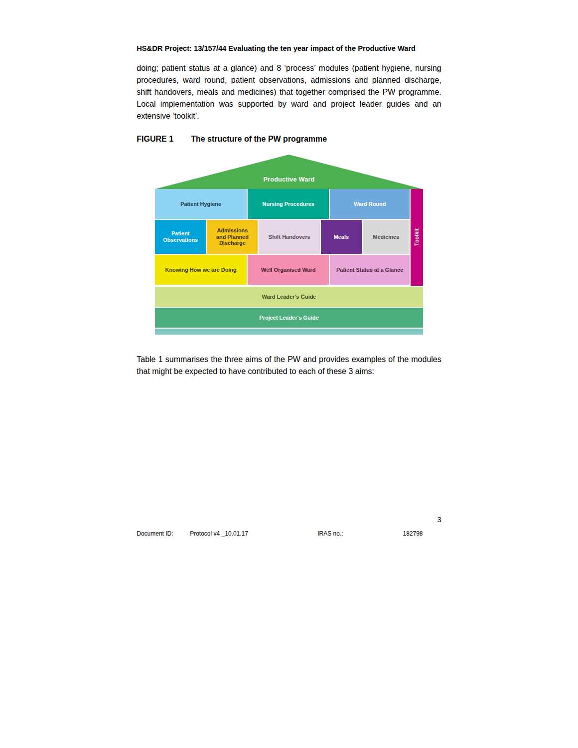HS&DR Project: 13/157/44 Evaluating the ten year impact of the Productive Ward
doing; patient status at a glance) and 8 ‘process’ modules (patient hygiene, nursing procedures, ward round, patient observations, admissions and planned discharge, shift handovers, meals and medicines) that together comprised the PW programme. Local implementation was supported by ward and project leader guides and an extensive ‘toolkit’.
FIGURE 1 The structure of the PW programme
Productive Ward
Patient Hygiene
Nursing Procedures
Ward Round
Patient
Observations
Admissions
and Planned
Discharge
Shift Handovers
Meals
Medicines
Knowing How we are Doing
Well Organised Ward
Patient Status at a Glance
Toolkit
Ward Leader’s Guide
Project Leader’s Guide
Table 1 summarises the three aims of the PW and provides examples of the modules that might be expected to have contributed to each of these 3 aims:
3
Document ID: Protocol v4 _10.01.17 IRAS no.: 182798